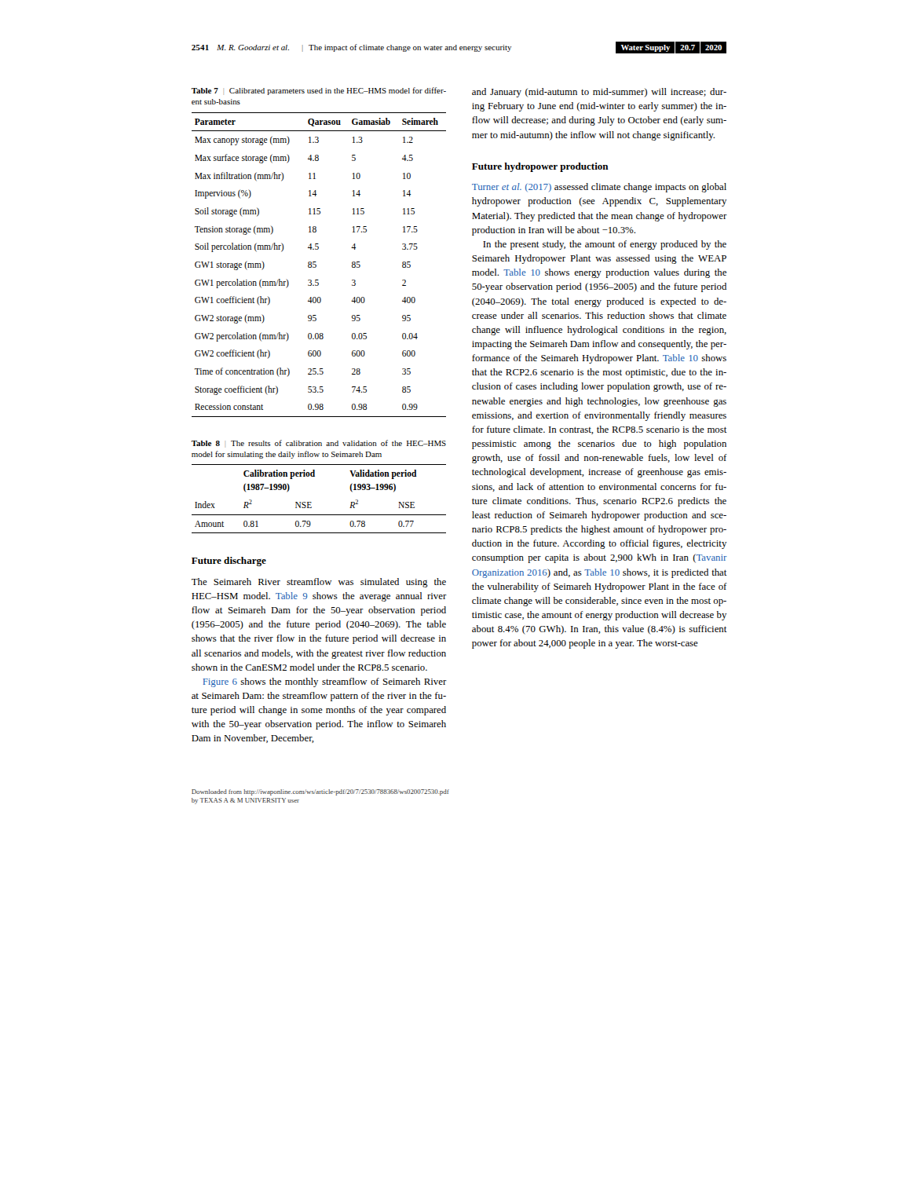2541 M. R. Goodarzi et al. | The impact of climate change on water and energy security Water Supply 20.72020
Table 7|Calibrated parameters used in the HEC–HMS model for different sub-basins
| Parameter | Qarasou | Gamasiab | Seimareh |
| --- | --- | --- | --- |
| Max canopy storage (mm) | 1.3 | 1.3 | 1.2 |
| Max surface storage (mm) | 4.8 | 5 | 4.5 |
| Max infiltration (mm/hr) | 11 | 10 | 10 |
| Impervious (%) | 14 | 14 | 14 |
| Soil storage (mm) | 115 | 115 | 115 |
| Tension storage (mm) | 18 | 17.5 | 17.5 |
| Soil percolation (mm/hr) | 4.5 | 4 | 3.75 |
| GW1 storage (mm) | 85 | 85 | 85 |
| GW1 percolation (mm/hr) | 3.5 | 3 | 2 |
| GW1 coefficient (hr) | 400 | 400 | 400 |
| GW2 storage (mm) | 95 | 95 | 95 |
| GW2 percolation (mm/hr) | 0.08 | 0.05 | 0.04 |
| GW2 coefficient (hr) | 600 | 600 | 600 |
| Time of concentration (hr) | 25.5 | 28 | 35 |
| Storage coefficient (hr) | 53.5 | 74.5 | 85 |
| Recession constant | 0.98 | 0.98 | 0.99 |
Table 8|The results of calibration and validation of the HEC–HMS model for simulating the daily inflow to Seimareh Dam
| | Calibration period (1987–1990) | Validation period (1993–1996) |
| --- | --- | --- |
| Index | R 2 | NSE | R 2 | NSE |
| Amount | 0.81 | 0.79 | 0.78 | 0.77 |
Future discharge
The Seimareh River streamflow was simulated using the HEC–HSM model. Table 9 shows the average annual river flow at Seimareh Dam for the 50–year observation period (1956–2005) and the future period (2040–2069). The table shows that the river flow in the future period will decrease in all scenarios and models, with the greatest river flow reduction shown in the CanESM2 model under the RCP8.5 scenario.
Figure 6 shows the monthly streamflow of Seimareh River at Seimareh Dam: the streamflow pattern of the river in the future period will change in some months of the year compared with the 50–year observation period. The inflow to Seimareh Dam in November, December,
and January (mid-autumn to mid-summer) will increase; during February to June end (mid-winter to early summer) the inflow will decrease; and during July to October end (early summer to mid-autumn) the inflow will not change significantly.
Future hydropower production
Turner et al. (2017) assessed climate change impacts on global hydropower production (see Appendix C, Supplementary Material). They predicted that the mean change of hydropower production in Iran will be about −10.3%.
In the present study, the amount of energy produced by the Seimareh Hydropower Plant was assessed using the WEAP model. Table 10 shows energy production values during the 50-year observation period (1956–2005) and the future period (2040–2069). The total energy produced is expected to decrease under all scenarios. This reduction shows that climate change will influence hydrological conditions in the region, impacting the Seimareh Dam inflow and consequently, the performance of the Seimareh Hydropower Plant. Table 10 shows that the RCP2.6 scenario is the most optimistic, due to the inclusion of cases including lower population growth, use of renewable energies and high technologies, low greenhouse gas emissions, and exertion of environmentally friendly measures for future climate. In contrast, the RCP8.5 scenario is the most pessimistic among the scenarios due to high population growth, use of fossil and non-renewable fuels, low level of technological development, increase of greenhouse gas emissions, and lack of attention to environmental concerns for future climate conditions. Thus, scenario RCP2.6 predicts the least reduction of Seimareh hydropower production and scenario RCP8.5 predicts the highest amount of hydropower production in the future. According to official figures, electricity consumption per capita is about 2,900 kWh in Iran (Tavanir Organization 2016) and, as Table 10 shows, it is predicted that the vulnerability of Seimareh Hydropower Plant in the face of climate change will be considerable, since even in the most optimistic case, the amount of energy production will decrease by about 8.4% (70 GWh). In Iran, this value (8.4%) is sufficient power for about 24,000 people in a year. The worst-case
Downloaded from http://iwaponline.com/ws/article-pdf/20/7/2530/788368/ws020072530.pdf
by TEXAS A & M UNIVERSITY user